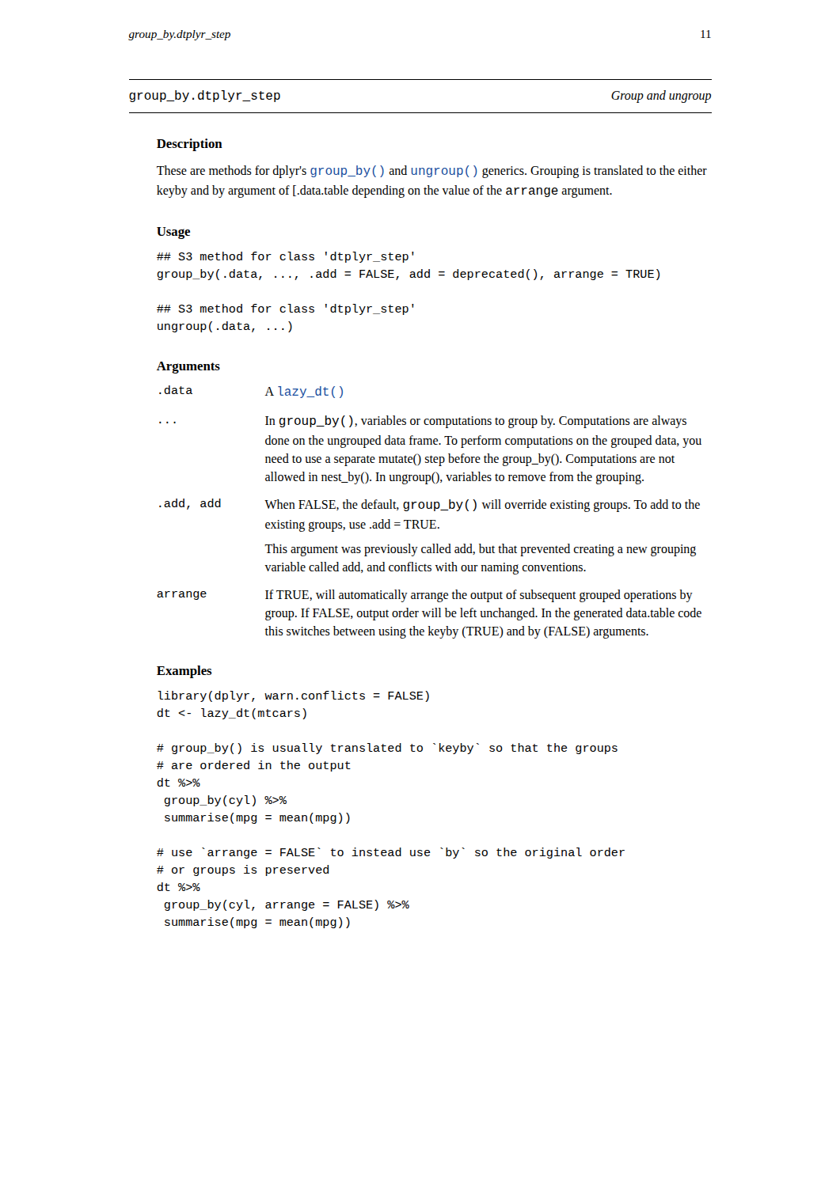group_by.dtplyr_step 11
group_by.dtplyr_step Group and ungroup
Description
These are methods for dplyr's group_by() and ungroup() generics. Grouping is translated to the either keyby and by argument of [.data.table depending on the value of the arrange argument.
Usage
## S3 method for class 'dtplyr_step'
group_by(.data, ..., .add = FALSE, add = deprecated(), arrange = TRUE)

## S3 method for class 'dtplyr_step'
ungroup(.data, ...)
Arguments
.data
A lazy_dt()
...
In group_by(), variables or computations to group by. Computations are always done on the ungrouped data frame. To perform computations on the grouped data, you need to use a separate mutate() step before the group_by(). Computations are not allowed in nest_by(). In ungroup(), variables to remove from the grouping.
.add, add
When FALSE, the default, group_by() will override existing groups. To add to the existing groups, use .add = TRUE.
This argument was previously called add, but that prevented creating a new grouping variable called add, and conflicts with our naming conventions.
arrange
If TRUE, will automatically arrange the output of subsequent grouped operations by group. If FALSE, output order will be left unchanged. In the generated data.table code this switches between using the keyby (TRUE) and by (FALSE) arguments.
Examples
library(dplyr, warn.conflicts = FALSE)
dt <- lazy_dt(mtcars)

# group_by() is usually translated to `keyby` so that the groups
# are ordered in the output
dt %>%
 group_by(cyl) %>%
 summarise(mpg = mean(mpg))

# use `arrange = FALSE` to instead use `by` so the original order
# or groups is preserved
dt %>%
 group_by(cyl, arrange = FALSE) %>%
 summarise(mpg = mean(mpg))